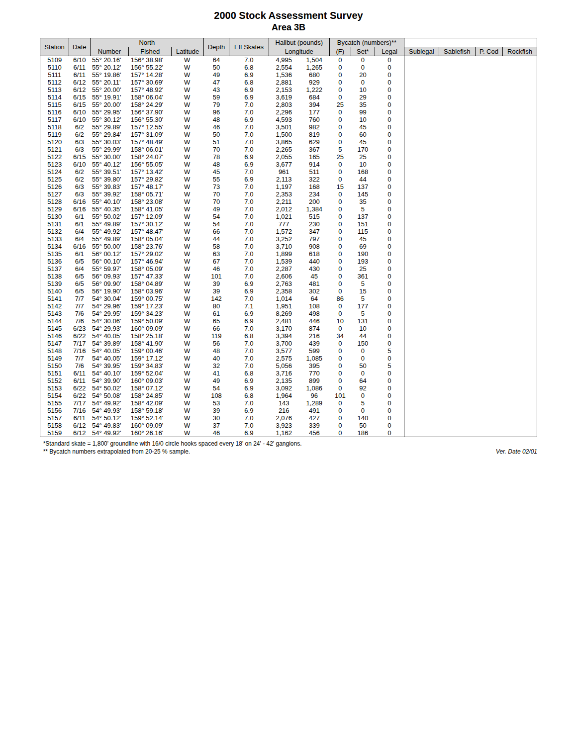2000 Stock Assessment Survey
Area 3B
| Station | Date | North | Depth | Eff Skates | Halibut (pounds) | Bycatch (numbers)** |
| --- | --- | --- | --- | --- | --- | --- |
| Number | Fished | Latitude | Longitude | (F) | Set* | Legal | Sublegal | Sablefish | P. Cod | Rockfish |
| 5109 | 6/10 | 55° 20.16' | 156° 38.98' | W | 64 | 7.0 | 4,995 | 1,504 | 0 | 0 | 0 |
| 5110 | 6/11 | 55° 20.12' | 156° 55.22' | W | 50 | 6.8 | 2,554 | 1,265 | 0 | 0 | 0 |
| 5111 | 6/11 | 55° 19.86' | 157° 14.28' | W | 49 | 6.9 | 1,536 | 680 | 0 | 20 | 0 |
| 5112 | 6/12 | 55° 20.11' | 157° 30.69' | W | 47 | 6.8 | 2,881 | 929 | 0 | 0 | 0 |
| 5113 | 6/12 | 55° 20.00' | 157° 48.92' | W | 43 | 6.9 | 2,153 | 1,222 | 0 | 10 | 0 |
| 5114 | 6/15 | 55° 19.91' | 158° 06.04' | W | 59 | 6.9 | 3,619 | 684 | 0 | 29 | 0 |
| 5115 | 6/15 | 55° 20.00' | 158° 24.29' | W | 79 | 7.0 | 2,803 | 394 | 25 | 35 | 0 |
| 5116 | 6/10 | 55° 29.95' | 156° 37.90' | W | 96 | 7.0 | 2,296 | 177 | 0 | 99 | 0 |
| 5117 | 6/10 | 55° 30.12' | 156° 55.30' | W | 48 | 6.9 | 4,593 | 760 | 0 | 10 | 0 |
| 5118 | 6/2 | 55° 29.89' | 157° 12.55' | W | 46 | 7.0 | 3,501 | 982 | 0 | 45 | 0 |
| 5119 | 6/2 | 55° 29.84' | 157° 31.09' | W | 50 | 7.0 | 1,500 | 819 | 0 | 60 | 0 |
| 5120 | 6/3 | 55° 30.03' | 157° 48.49' | W | 51 | 7.0 | 3,865 | 629 | 0 | 45 | 0 |
| 5121 | 6/3 | 55° 29.99' | 158° 06.01' | W | 70 | 7.0 | 2,265 | 367 | 5 | 170 | 0 |
| 5122 | 6/15 | 55° 30.00' | 158° 24.07' | W | 78 | 6.9 | 2,055 | 165 | 25 | 25 | 0 |
| 5123 | 6/10 | 55° 40.12' | 156° 55.05' | W | 48 | 6.9 | 3,677 | 914 | 0 | 10 | 0 |
| 5124 | 6/2 | 55° 39.51' | 157° 13.42' | W | 45 | 7.0 | 961 | 511 | 0 | 168 | 0 |
| 5125 | 6/2 | 55° 39.80' | 157° 29.82' | W | 55 | 6.9 | 2,113 | 322 | 0 | 44 | 0 |
| 5126 | 6/3 | 55° 39.83' | 157° 48.17' | W | 73 | 7.0 | 1,197 | 168 | 15 | 137 | 0 |
| 5127 | 6/3 | 55° 39.92' | 158° 05.71' | W | 70 | 7.0 | 2,353 | 234 | 0 | 145 | 0 |
| 5128 | 6/16 | 55° 40.10' | 158° 23.08' | W | 70 | 7.0 | 2,211 | 200 | 0 | 35 | 0 |
| 5129 | 6/16 | 55° 40.35' | 158° 41.05' | W | 49 | 7.0 | 2,012 | 1,384 | 0 | 5 | 0 |
| 5130 | 6/1 | 55° 50.02' | 157° 12.09' | W | 54 | 7.0 | 1,021 | 515 | 0 | 137 | 0 |
| 5131 | 6/1 | 55° 49.89' | 157° 30.12' | W | 54 | 7.0 | 777 | 230 | 0 | 151 | 0 |
| 5132 | 6/4 | 55° 49.92' | 157° 48.47' | W | 66 | 7.0 | 1,572 | 347 | 0 | 115 | 0 |
| 5133 | 6/4 | 55° 49.89' | 158° 05.04' | W | 44 | 7.0 | 3,252 | 797 | 0 | 45 | 0 |
| 5134 | 6/16 | 55° 50.00' | 158° 23.76' | W | 58 | 7.0 | 3,710 | 908 | 0 | 69 | 0 |
| 5135 | 6/1 | 56° 00.12' | 157° 29.02' | W | 63 | 7.0 | 1,899 | 618 | 0 | 190 | 0 |
| 5136 | 6/5 | 56° 00.10' | 157° 46.94' | W | 67 | 7.0 | 1,539 | 440 | 0 | 193 | 0 |
| 5137 | 6/4 | 55° 59.97' | 158° 05.09' | W | 46 | 7.0 | 2,287 | 430 | 0 | 25 | 0 |
| 5138 | 6/5 | 56° 09.93' | 157° 47.33' | W | 101 | 7.0 | 2,606 | 45 | 0 | 361 | 0 |
| 5139 | 6/5 | 56° 09.90' | 158° 04.89' | W | 39 | 6.9 | 2,763 | 481 | 0 | 5 | 0 |
| 5140 | 6/5 | 56° 19.90' | 158° 03.96' | W | 39 | 6.9 | 2,358 | 302 | 0 | 15 | 0 |
| 5141 | 7/7 | 54° 30.04' | 159° 00.75' | W | 142 | 7.0 | 1,014 | 64 | 86 | 5 | 0 |
| 5142 | 7/7 | 54° 29.96' | 159° 17.23' | W | 80 | 7.1 | 1,951 | 108 | 0 | 177 | 0 |
| 5143 | 7/6 | 54° 29.95' | 159° 34.23' | W | 61 | 6.9 | 8,269 | 498 | 0 | 5 | 0 |
| 5144 | 7/6 | 54° 30.06' | 159° 50.09' | W | 65 | 6.9 | 2,481 | 446 | 10 | 131 | 0 |
| 5145 | 6/23 | 54° 29.93' | 160° 09.09' | W | 66 | 7.0 | 3,170 | 874 | 0 | 10 | 0 |
| 5146 | 6/22 | 54° 40.05' | 158° 25.18' | W | 119 | 6.8 | 3,394 | 216 | 34 | 44 | 0 |
| 5147 | 7/17 | 54° 39.89' | 158° 41.90' | W | 56 | 7.0 | 3,700 | 439 | 0 | 150 | 0 |
| 5148 | 7/16 | 54° 40.05' | 159° 00.46' | W | 48 | 7.0 | 3,577 | 599 | 0 | 0 | 5 |
| 5149 | 7/7 | 54° 40.05' | 159° 17.12' | W | 40 | 7.0 | 2,575 | 1,085 | 0 | 0 | 0 |
| 5150 | 7/6 | 54° 39.95' | 159° 34.83' | W | 32 | 7.0 | 5,056 | 395 | 0 | 50 | 5 |
| 5151 | 6/11 | 54° 40.10' | 159° 52.04' | W | 41 | 6.8 | 3,716 | 770 | 0 | 0 | 0 |
| 5152 | 6/11 | 54° 39.90' | 160° 09.03' | W | 49 | 6.9 | 2,135 | 899 | 0 | 64 | 0 |
| 5153 | 6/22 | 54° 50.02' | 158° 07.12' | W | 54 | 6.9 | 3,092 | 1,086 | 0 | 92 | 0 |
| 5154 | 6/22 | 54° 50.08' | 158° 24.85' | W | 108 | 6.8 | 1,964 | 96 | 101 | 0 | 0 |
| 5155 | 7/17 | 54° 49.92' | 158° 42.09' | W | 53 | 7.0 | 143 | 1,289 | 0 | 5 | 0 |
| 5156 | 7/16 | 54° 49.93' | 158° 59.18' | W | 39 | 6.9 | 216 | 491 | 0 | 0 | 0 |
| 5157 | 6/11 | 54° 50.12' | 159° 52.14' | W | 30 | 7.0 | 2,076 | 427 | 0 | 140 | 0 |
| 5158 | 6/12 | 54° 49.83' | 160° 09.09' | W | 37 | 7.0 | 3,923 | 339 | 0 | 50 | 0 |
| 5159 | 6/12 | 54° 49.92' | 160° 26.16' | W | 46 | 6.9 | 1,162 | 456 | 0 | 186 | 0 |
*Standard skate = 1,800' groundline with 16/0 circle hooks spaced every 18' on 24' - 42' gangions.
** Bycatch numbers extrapolated from 20-25 % sample. Ver. Date 02/01